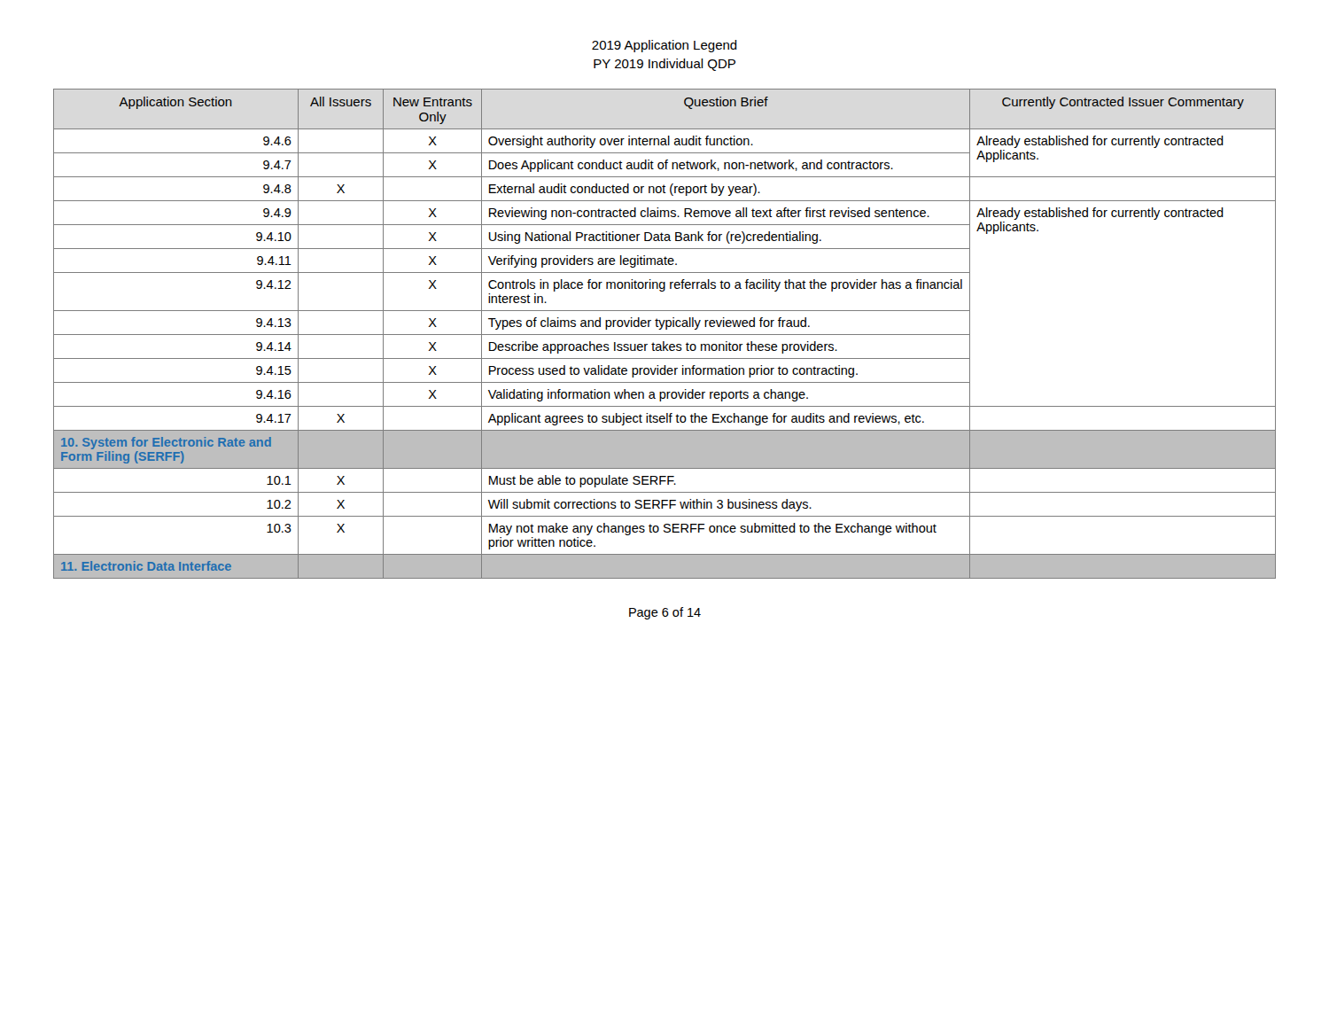2019 Application Legend
PY 2019 Individual QDP
| Application Section | All Issuers | New Entrants Only | Question Brief | Currently Contracted Issuer Commentary |
| --- | --- | --- | --- | --- |
| 9.4.6 | | X | Oversight authority over internal audit function. | Already established for currently contracted Applicants. |
| 9.4.7 | | X | Does Applicant conduct audit of network, non-network, and contractors. |
| 9.4.8 | X | | External audit conducted or not (report by year). | |
| 9.4.9 | | X | Reviewing non-contracted claims. Remove all text after first revised sentence. | Already established for currently contracted Applicants. |
| 9.4.10 | | X | Using National Practitioner Data Bank for (re)credentialing. |
| 9.4.11 | | X | Verifying providers are legitimate. |
| 9.4.12 | | X | Controls in place for monitoring referrals to a facility that the provider has a financial interest in. |
| 9.4.13 | | X | Types of claims and provider typically reviewed for fraud. |
| 9.4.14 | | X | Describe approaches Issuer takes to monitor these providers. |
| 9.4.15 | | X | Process used to validate provider information prior to contracting. |
| 9.4.16 | | X | Validating information when a provider reports a change. |
| 9.4.17 | X | | Applicant agrees to subject itself to the Exchange for audits and reviews, etc. | |
| 10. System for Electronic Rate and Form Filing (SERFF) | | | | |
| 10.1 | X | | Must be able to populate SERFF. | |
| 10.2 | X | | Will submit corrections to SERFF within 3 business days. | |
| 10.3 | X | | May not make any changes to SERFF once submitted to the Exchange without prior written notice. | |
| 11. Electronic Data Interface | | | | |
Page 6 of 14